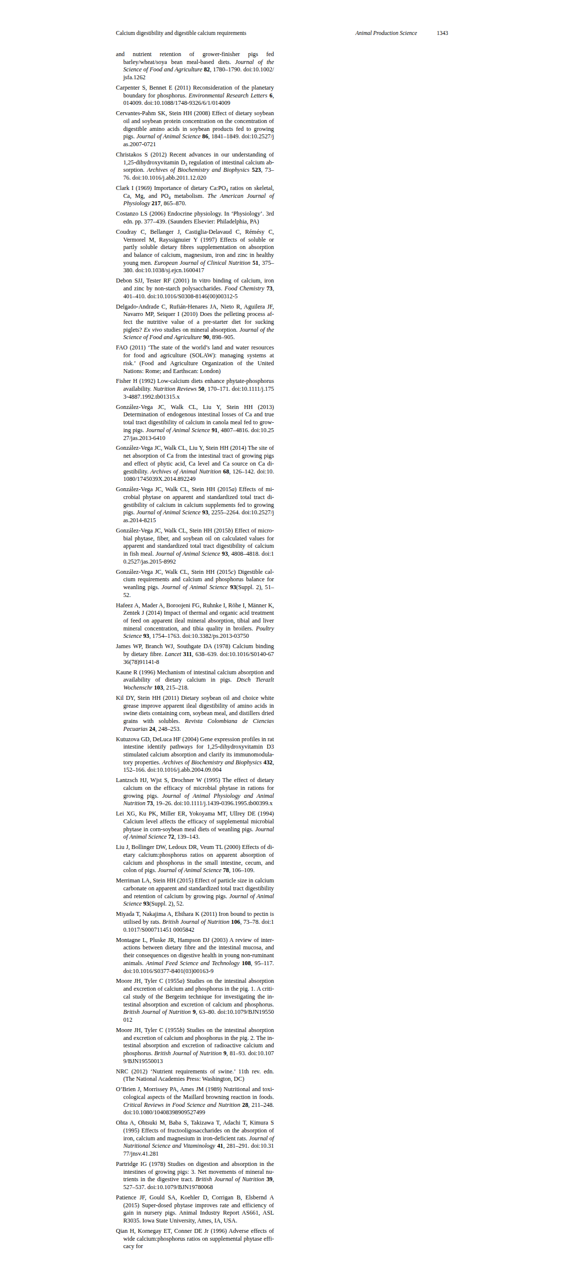Calcium digestibility and digestible calcium requirements
Animal Production Science 1343
and nutrient retention of grower-finisher pigs fed barley/wheat/soya bean meal-based diets. Journal of the Science of Food and Agriculture 82, 1780–1790. doi:10.1002/jsfa.1262
Carpenter S, Bennet E (2011) Reconsideration of the planetary boundary for phosphorus. Environmental Research Letters 6, 014009. doi:10.1088/1748-9326/6/1/014009
Cervantes-Pahm SK, Stein HH (2008) Effect of dietary soybean oil and soybean protein concentration on the concentration of digestible amino acids in soybean products fed to growing pigs. Journal of Animal Science 86, 1841–1849. doi:10.2527/jas.2007-0721
Christakos S (2012) Recent advances in our understanding of 1,25-dihydroxyvitamin D3 regulation of intestinal calcium absorption. Archives of Biochemistry and Biophysics 523, 73–76. doi:10.1016/j.abb.2011.12.020
Clark I (1969) Importance of dietary Ca:PO4 ratios on skeletal, Ca, Mg, and PO4 metabolism. The American Journal of Physiology 217, 865–870.
Costanzo LS (2006) Endocrine physiology. In ‘Physiology’. 3rd edn. pp. 377–439. (Saunders Elsevier: Philadelphia, PA)
Coudray C, Bellanger J, Castiglia-Delavaud C, Rémésy C, Vermorel M, Rayssignuier Y (1997) Effects of soluble or partly soluble dietary fibres supplementation on absorption and balance of calcium, magnesium, iron and zinc in healthy young men. European Journal of Clinical Nutrition 51, 375–380. doi:10.1038/sj.ejcn.1600417
Debon SJJ, Tester RF (2001) In vitro binding of calcium, iron and zinc by non-starch polysaccharides. Food Chemistry 73, 401–410. doi:10.1016/S0308-8146(00)00312-5
Delgado-Andrade C, Rufián-Henares JA, Nieto R, Aguilera JF, Navarro MP, Seiquer I (2010) Does the pelleting process affect the nutritive value of a pre-starter diet for sucking piglets? Ex vivo studies on mineral absorption. Journal of the Science of Food and Agriculture 90, 898–905.
FAO (2011) ‘The state of the world’s land and water resources for food and agriculture (SOLAW): managing systems at risk.’ (Food and Agriculture Organization of the United Nations: Rome; and Earthscan: London)
Fisher H (1992) Low-calcium diets enhance phytate-phosphorus availability. Nutrition Reviews 50, 170–171. doi:10.1111/j.1753-4887.1992.tb01315.x
González-Vega JC, Walk CL, Liu Y, Stein HH (2013) Determination of endogenous intestinal losses of Ca and true total tract digestibility of calcium in canola meal fed to growing pigs. Journal of Animal Science 91, 4807–4816. doi:10.2527/jas.2013-6410
González-Vega JC, Walk CL, Liu Y, Stein HH (2014) The site of net absorption of Ca from the intestinal tract of growing pigs and effect of phytic acid, Ca level and Ca source on Ca digestibility. Archives of Animal Nutrition 68, 126–142. doi:10.1080/1745039X.2014.892249
González-Vega JC, Walk CL, Stein HH (2015a) Effects of microbial phytase on apparent and standardized total tract digestibility of calcium in calcium supplements fed to growing pigs. Journal of Animal Science 93, 2255–2264. doi:10.2527/jas.2014-8215
González-Vega JC, Walk CL, Stein HH (2015b) Effect of microbial phytase, fiber, and soybean oil on calculated values for apparent and standardized total tract digestibility of calcium in fish meal. Journal of Animal Science 93, 4808–4818. doi:10.2527/jas.2015-8992
González-Vega JC, Walk CL, Stein HH (2015c) Digestible calcium requirements and calcium and phosphorus balance for weanling pigs. Journal of Animal Science 93(Suppl. 2), 51–52.
Hafeez A, Mader A, Boroojeni FG, Ruhnke I, Röhe I, Männer K, Zentek J (2014) Impact of thermal and organic acid treatment of feed on apparent ileal mineral absorption, tibial and liver mineral concentration, and tibia quality in broilers. Poultry Science 93, 1754–1763. doi:10.3382/ps.2013-03750
James WP, Branch WJ, Southgate DA (1978) Calcium binding by dietary fibre. Lancet 311, 638–639. doi:10.1016/S0140-6736(78)91141-8
Kaune R (1996) Mechanism of intestinal calcium absorption and availability of dietary calcium in pigs. Dtsch Tierazlt Wochenschr 103, 215–218.
Kil DY, Stein HH (2011) Dietary soybean oil and choice white grease improve apparent ileal digestibility of amino acids in swine diets containing corn, soybean meal, and distillers dried grains with solubles. Revista Colombiana de Ciencias Pecuarias 24, 248–253.
Kutuzova GD, DeLuca HF (2004) Gene expression profiles in rat intestine identify pathways for 1,25-dihydroxyvitamin D3 stimulated calcium absorption and clarify its immunomodulatory properties. Archives of Biochemistry and Biophysics 432, 152–166. doi:10.1016/j.abb.2004.09.004
Lantzsch HJ, Wjst S, Drochner W (1995) The effect of dietary calcium on the efficacy of microbial phytase in rations for growing pigs. Journal of Animal Physiology and Animal Nutrition 73, 19–26. doi:10.1111/j.1439-0396.1995.tb00399.x
Lei XG, Ku PK, Miller ER, Yokoyama MT, Ullrey DE (1994) Calcium level affects the efficacy of supplemental microbial phytase in corn-soybean meal diets of weanling pigs. Journal of Animal Science 72, 139–143.
Liu J, Bollinger DW, Ledoux DR, Veum TL (2000) Effects of dietary calcium:phosphorus ratios on apparent absorption of calcium and phosphorus in the small intestine, cecum, and colon of pigs. Journal of Animal Science 78, 106–109.
Merriman LA, Stein HH (2015) Effect of particle size in calcium carbonate on apparent and standardized total tract digestibility and retention of calcium by growing pigs. Journal of Animal Science 93(Suppl. 2), 52.
Miyada T, Nakajima A, Ebihara K (2011) Iron bound to pectin is utilised by rats. British Journal of Nutrition 106, 73–78. doi:10.1017/S000711451 0005842
Montagne L, Pluske JR, Hampson DJ (2003) A review of interactions between dietary fibre and the intestinal mucosa, and their consequences on digestive health in young non-ruminant animals. Animal Feed Science and Technology 108, 95–117. doi:10.1016/S0377-8401(03)00163-9
Moore JH, Tyler C (1955a) Studies on the intestinal absorption and excretion of calcium and phosphorus in the pig. 1. A critical study of the Bergeim technique for investigating the intestinal absorption and excretion of calcium and phosphorus. British Journal of Nutrition 9, 63–80. doi:10.1079/BJN19550012
Moore JH, Tyler C (1955b) Studies on the intestinal absorption and excretion of calcium and phosphorus in the pig. 2. The intestinal absorption and excretion of radioactive calcium and phosphorus. British Journal of Nutrition 9, 81–93. doi:10.1079/BJN19550013
NRC (2012) ‘Nutrient requirements of swine.’ 11th rev. edn. (The National Academies Press: Washington, DC)
O’Brien J, Morrissey PA, Ames JM (1989) Nutritional and toxicological aspects of the Maillard browning reaction in foods. Critical Reviews in Food Science and Nutrition 28, 211–248. doi:10.1080/10408398909527499
Ohta A, Ohtsuki M, Baba S, Takizawa T, Adachi T, Kimura S (1995) Effects of fructooligosaccharides on the absorption of iron, calcium and magnesium in iron-deficient rats. Journal of Nutritional Science and Vitaminology 41, 281–291. doi:10.3177/jnsv.41.281
Partridge IG (1978) Studies on digestion and absorption in the intestines of growing pigs: 3. Net movements of mineral nutrients in the digestive tract. British Journal of Nutrition 39, 527–537. doi:10.1079/BJN19780068
Patience JF, Gould SA, Koehler D, Corrigan B, Elsbernd A (2015) Super-dosed phytase improves rate and efficiency of gain in nursery pigs. Animal Industry Report AS661, ASL R3035. Iowa State University, Ames, IA, USA.
Qian H, Kornegay ET, Conner DE Jr (1996) Adverse effects of wide calcium:phosphorus ratios on supplemental phytase efficacy for